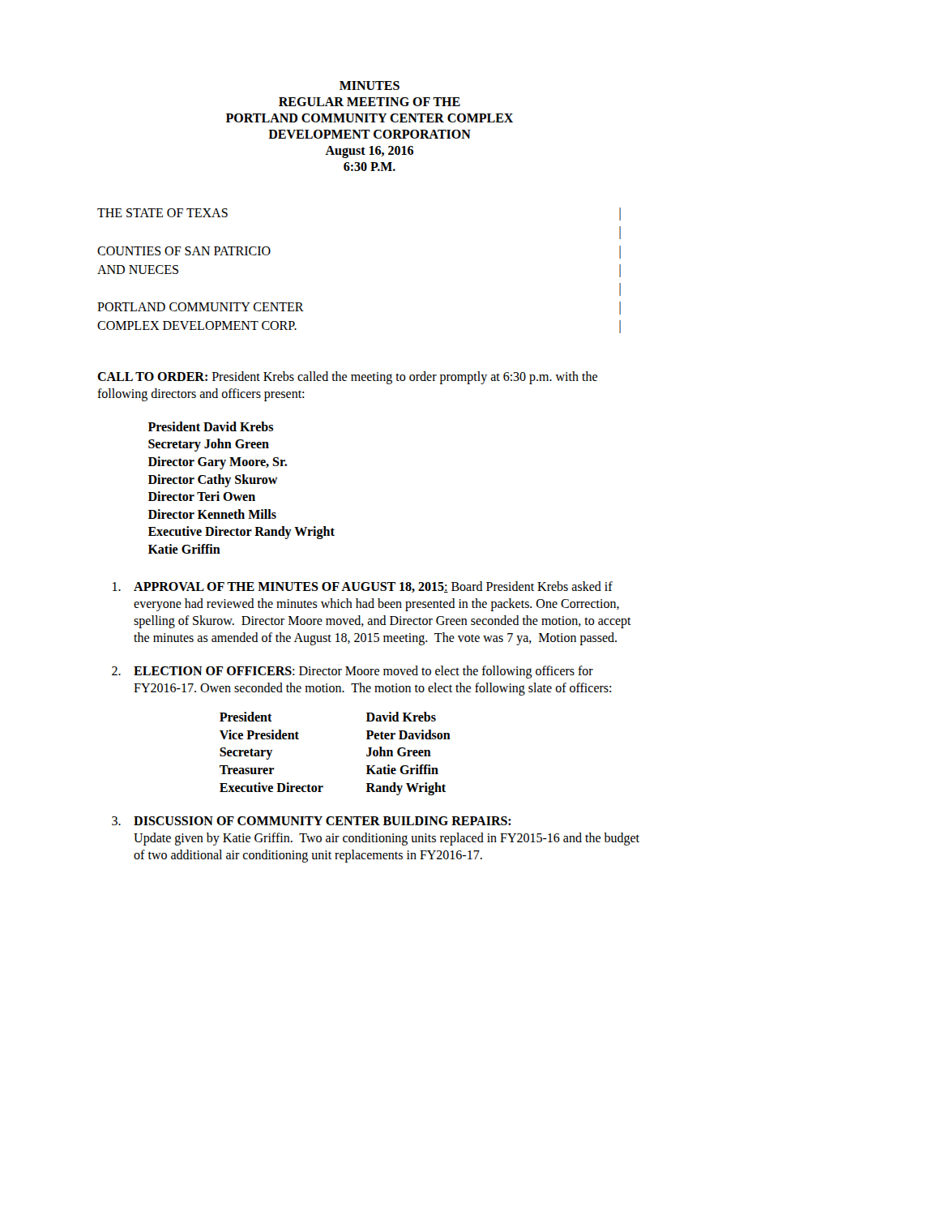MINUTES
REGULAR MEETING OF THE
PORTLAND COMMUNITY CENTER COMPLEX
DEVELOPMENT CORPORATION
August 16, 2016
6:30 P.M.
| THE STATE OF TEXAS | / |
| | / |
| COUNTIES OF SAN PATRICIO | / |
| AND NUECES | / |
| | / |
| PORTLAND COMMUNITY CENTER | / |
| COMPLEX DEVELOPMENT CORP. | / |
CALL TO ORDER: President Krebs called the meeting to order promptly at 6:30 p.m. with the following directors and officers present:
President David Krebs
Secretary John Green
Director Gary Moore, Sr.
Director Cathy Skurow
Director Teri Owen
Director Kenneth Mills
Executive Director Randy Wright
Katie Griffin
APPROVAL OF THE MINUTES OF AUGUST 18, 2015: Board President Krebs asked if everyone had reviewed the minutes which had been presented in the packets. One Correction, spelling of Skurow. Director Moore moved, and Director Green seconded the motion, to accept the minutes as amended of the August 18, 2015 meeting. The vote was 7 ya, Motion passed.
ELECTION OF OFFICERS: Director Moore moved to elect the following officers for FY2016-17. Owen seconded the motion. The motion to elect the following slate of officers:
| President | David Krebs |
| Vice President | Peter Davidson |
| Secretary | John Green |
| Treasurer | Katie Griffin |
| Executive Director | Randy Wright |
DISCUSSION OF COMMUNITY CENTER BUILDING REPAIRS:
Update given by Katie Griffin. Two air conditioning units replaced in FY2015-16 and the budget of two additional air conditioning unit replacements in FY2016-17.